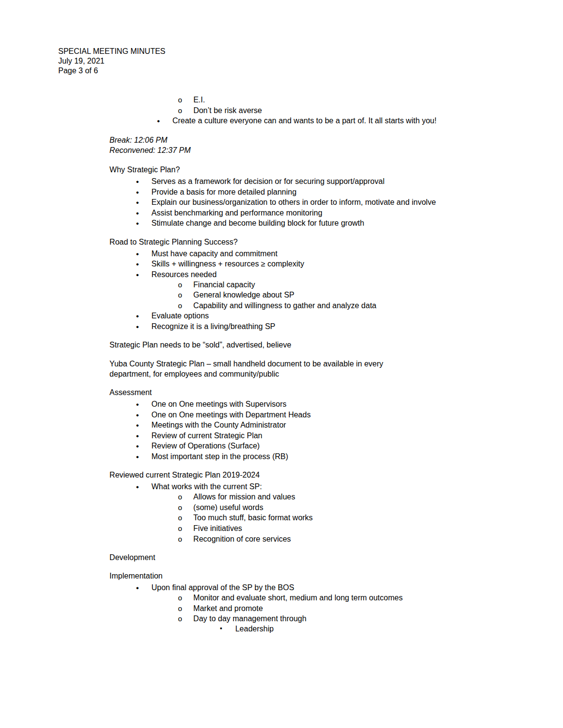SPECIAL MEETING MINUTES
July 19, 2021
Page 3 of 6
E.I.
Don’t be risk averse
Create a culture everyone can and wants to be a part of. It all starts with you!
Break: 12:06 PM
Reconvened: 12:37 PM
Why Strategic Plan?
Serves as a framework for decision or for securing support/approval
Provide a basis for more detailed planning
Explain our business/organization to others in order to inform, motivate and involve
Assist benchmarking and performance monitoring
Stimulate change and become building block for future growth
Road to Strategic Planning Success?
Must have capacity and commitment
Skills + willingness + resources ≥ complexity
Resources needed
Financial capacity
General knowledge about SP
Capability and willingness to gather and analyze data
Evaluate options
Recognize it is a living/breathing SP
Strategic Plan needs to be “sold”, advertised, believe
Yuba County Strategic Plan – small handheld document to be available in every
department, for employees and community/public
Assessment
One on One meetings with Supervisors
One on One meetings with Department Heads
Meetings with the County Administrator
Review of current Strategic Plan
Review of Operations (Surface)
Most important step in the process (RB)
Reviewed current Strategic Plan 2019-2024
What works with the current SP:
Allows for mission and values
(some) useful words
Too much stuff, basic format works
Five initiatives
Recognition of core services
Development
Implementation
Upon final approval of the SP by the BOS
Monitor and evaluate short, medium and long term outcomes
Market and promote
Day to day management through
Leadership